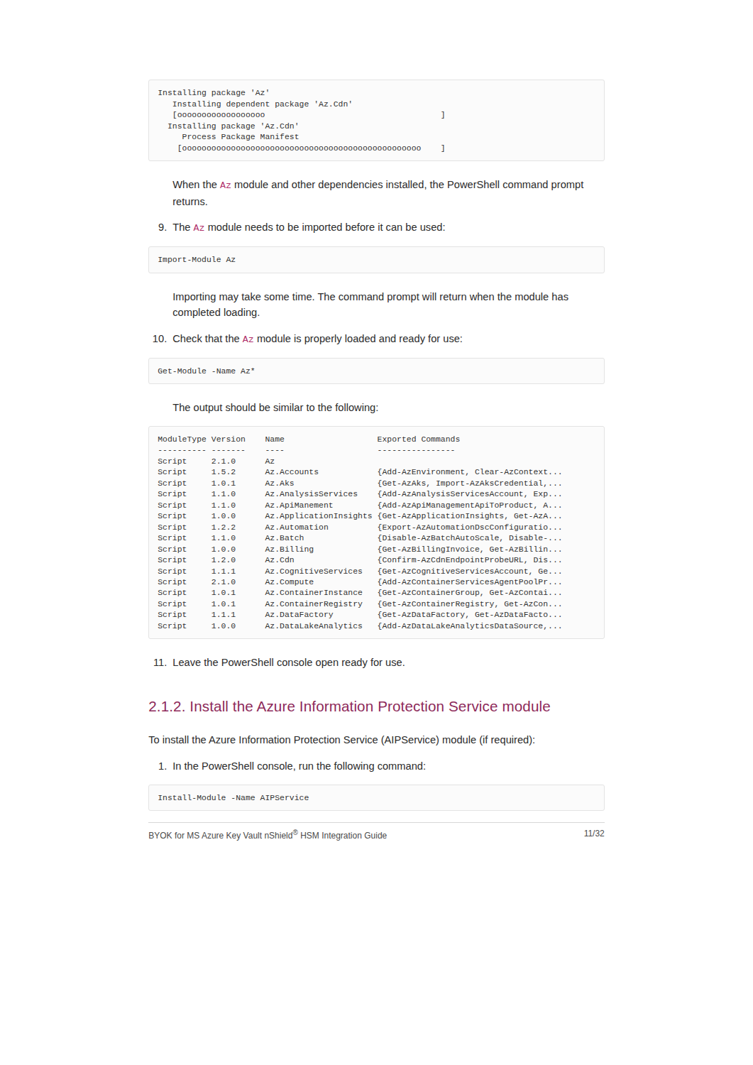Installing package 'Az'
   Installing dependent package 'Az.Cdn'
   [oooooooooooooooooo                                    ]
  Installing package 'Az.Cdn'
     Process Package Manifest
    [ooooooooooooooooooooooooooooooooooooooooooooooooo    ]
When the Az module and other dependencies installed, the PowerShell command prompt returns.
9. The Az module needs to be imported before it can be used:
Import-Module Az
Importing may take some time. The command prompt will return when the module has completed loading.
10. Check that the Az module is properly loaded and ready for use:
Get-Module -Name Az*
The output should be similar to the following:
ModuleType Version    Name                   Exported Commands
---------- -------    ----                   ----------------
Script     2.1.0      Az
Script     1.5.2      Az.Accounts            {Add-AzEnvironment, Clear-AzContext...
Script     1.0.1      Az.Aks                 {Get-AzAks, Import-AzAksCredential,...
Script     1.1.0      Az.AnalysisServices    {Add-AzAnalysisServicesAccount, Exp...
Script     1.1.0      Az.ApiManement         {Add-AzApiManagementApiToProduct, A...
Script     1.0.0      Az.ApplicationInsights {Get-AzApplicationInsights, Get-AzA...
Script     1.2.2      Az.Automation          {Export-AzAutomationDscConfiguratio...
Script     1.1.0      Az.Batch               {Disable-AzBatchAutoScale, Disable-...
Script     1.0.0      Az.Billing             {Get-AzBillingInvoice, Get-AzBillin...
Script     1.2.0      Az.Cdn                 {Confirm-AzCdnEndpointProbeURL, Dis...
Script     1.1.1      Az.CognitiveServices   {Get-AzCognitiveServicesAccount, Ge...
Script     2.1.0      Az.Compute             {Add-AzContainerServicesAgentPoolPr...
Script     1.0.1      Az.ContainerInstance   {Get-AzContainerGroup, Get-AzContai...
Script     1.0.1      Az.ContainerRegistry   {Get-AzContainerRegistry, Get-AzCon...
Script     1.1.1      Az.DataFactory         {Get-AzDataFactory, Get-AzDataFacto...
Script     1.0.0      Az.DataLakeAnalytics   {Add-AzDataLakeAnalyticsDataSource,...
11. Leave the PowerShell console open ready for use.
2.1.2. Install the Azure Information Protection Service module
To install the Azure Information Protection Service (AIPService) module (if required):
1. In the PowerShell console, run the following command:
Install-Module -Name AIPService
BYOK for MS Azure Key Vault nShield® HSM Integration Guide 11/32